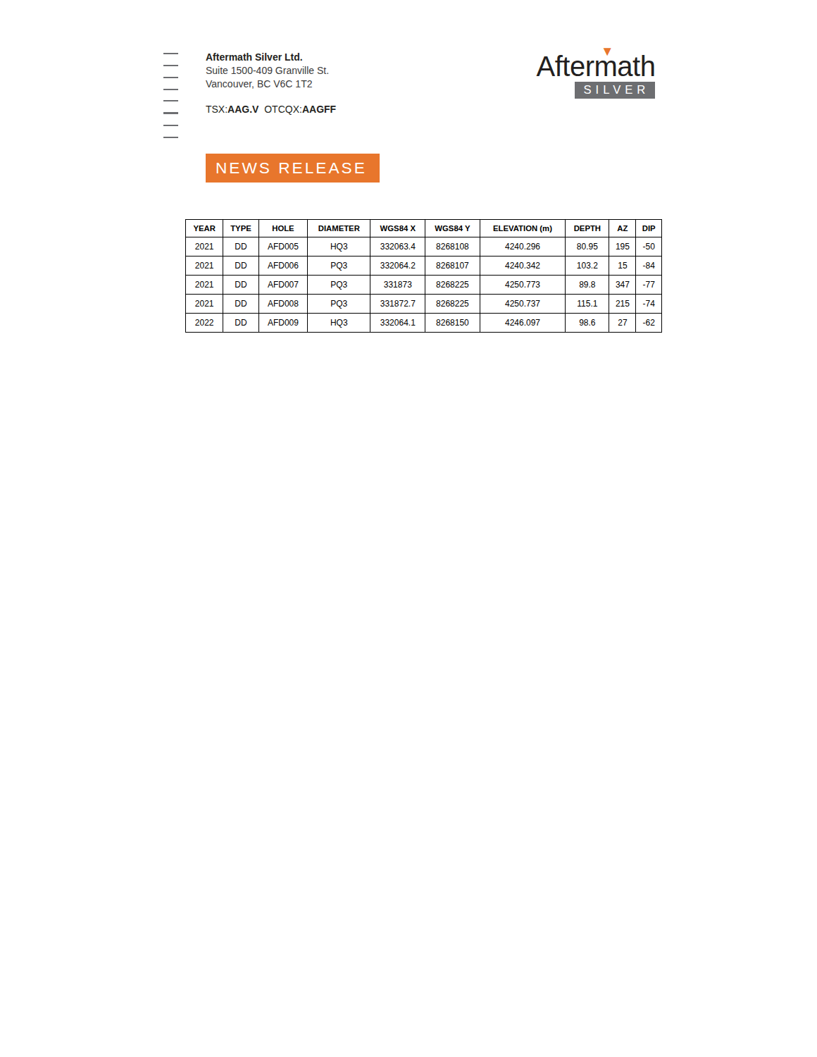Aftermath Silver Ltd.
Suite 1500-409 Granville St.
Vancouver, BC V6C 1T2
TSX:AAG.V OTCQX:AAGFF
Aftermath▼
SILVER
NEWS RELEASE
| YEAR | TYPE | HOLE | DIAMETER | WGS84 X | WGS84 Y | ELEVATION (m) | DEPTH | AZ | DIP |
| --- | --- | --- | --- | --- | --- | --- | --- | --- | --- |
| 2021 | DD | AFD005 | HQ3 | 332063.4 | 8268108 | 4240.296 | 80.95 | 195 | -50 |
| 2021 | DD | AFD006 | PQ3 | 332064.2 | 8268107 | 4240.342 | 103.2 | 15 | -84 |
| 2021 | DD | AFD007 | PQ3 | 331873 | 8268225 | 4250.773 | 89.8 | 347 | -77 |
| 2021 | DD | AFD008 | PQ3 | 331872.7 | 8268225 | 4250.737 | 115.1 | 215 | -74 |
| 2022 | DD | AFD009 | HQ3 | 332064.1 | 8268150 | 4246.097 | 98.6 | 27 | -62 |